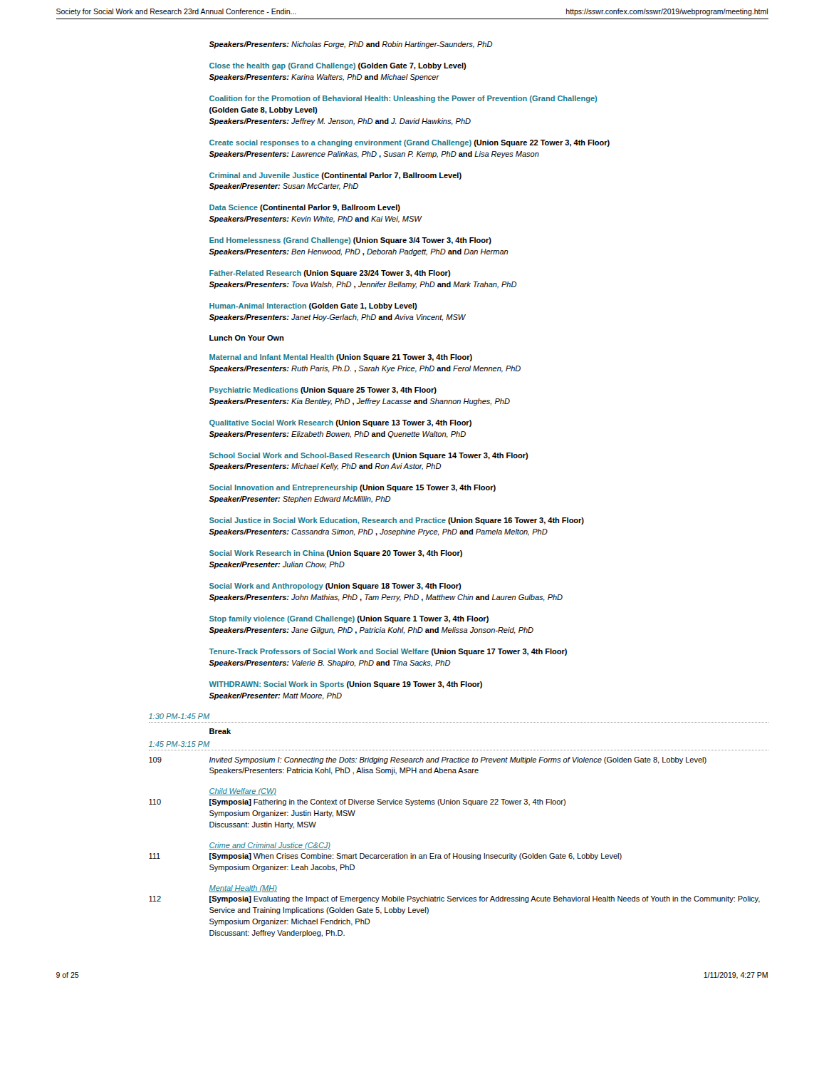Society for Social Work and Research 23rd Annual Conference - Endin...
https://sswr.confex.com/sswr/2019/webprogram/meeting.html
Speakers/Presenters: Nicholas Forge, PhD and Robin Hartinger-Saunders, PhD
Close the health gap (Grand Challenge) (Golden Gate 7, Lobby Level)
Speakers/Presenters: Karina Walters, PhD and Michael Spencer
Coalition for the Promotion of Behavioral Health: Unleashing the Power of Prevention (Grand Challenge)
(Golden Gate 8, Lobby Level)
Speakers/Presenters: Jeffrey M. Jenson, PhD and J. David Hawkins, PhD
Create social responses to a changing environment (Grand Challenge) (Union Square 22 Tower 3, 4th Floor)
Speakers/Presenters: Lawrence Palinkas, PhD , Susan P. Kemp, PhD and Lisa Reyes Mason
Criminal and Juvenile Justice (Continental Parlor 7, Ballroom Level)
Speaker/Presenter: Susan McCarter, PhD
Data Science (Continental Parlor 9, Ballroom Level)
Speakers/Presenters: Kevin White, PhD and Kai Wei, MSW
End Homelessness (Grand Challenge) (Union Square 3/4 Tower 3, 4th Floor)
Speakers/Presenters: Ben Henwood, PhD , Deborah Padgett, PhD and Dan Herman
Father-Related Research (Union Square 23/24 Tower 3, 4th Floor)
Speakers/Presenters: Tova Walsh, PhD , Jennifer Bellamy, PhD and Mark Trahan, PhD
Human-Animal Interaction (Golden Gate 1, Lobby Level)
Speakers/Presenters: Janet Hoy-Gerlach, PhD and Aviva Vincent, MSW
Lunch On Your Own
Maternal and Infant Mental Health (Union Square 21 Tower 3, 4th Floor)
Speakers/Presenters: Ruth Paris, Ph.D. , Sarah Kye Price, PhD and Ferol Mennen, PhD
Psychiatric Medications (Union Square 25 Tower 3, 4th Floor)
Speakers/Presenters: Kia Bentley, PhD , Jeffrey Lacasse and Shannon Hughes, PhD
Qualitative Social Work Research (Union Square 13 Tower 3, 4th Floor)
Speakers/Presenters: Elizabeth Bowen, PhD and Quenette Walton, PhD
School Social Work and School-Based Research (Union Square 14 Tower 3, 4th Floor)
Speakers/Presenters: Michael Kelly, PhD and Ron Avi Astor, PhD
Social Innovation and Entrepreneurship (Union Square 15 Tower 3, 4th Floor)
Speaker/Presenter: Stephen Edward McMillin, PhD
Social Justice in Social Work Education, Research and Practice (Union Square 16 Tower 3, 4th Floor)
Speakers/Presenters: Cassandra Simon, PhD , Josephine Pryce, PhD and Pamela Melton, PhD
Social Work Research in China (Union Square 20 Tower 3, 4th Floor)
Speaker/Presenter: Julian Chow, PhD
Social Work and Anthropology (Union Square 18 Tower 3, 4th Floor)
Speakers/Presenters: John Mathias, PhD , Tam Perry, PhD , Matthew Chin and Lauren Gulbas, PhD
Stop family violence (Grand Challenge) (Union Square 1 Tower 3, 4th Floor)
Speakers/Presenters: Jane Gilgun, PhD , Patricia Kohl, PhD and Melissa Jonson-Reid, PhD
Tenure-Track Professors of Social Work and Social Welfare (Union Square 17 Tower 3, 4th Floor)
Speakers/Presenters: Valerie B. Shapiro, PhD and Tina Sacks, PhD
WITHDRAWN: Social Work in Sports (Union Square 19 Tower 3, 4th Floor)
Speaker/Presenter: Matt Moore, PhD
1:30 PM-1:45 PM
Break
1:45 PM-3:15 PM
109
Invited Symposium I: Connecting the Dots: Bridging Research and Practice to Prevent Multiple Forms of Violence (Golden Gate 8, Lobby Level)
Speakers/Presenters: Patricia Kohl, PhD , Alisa Somji, MPH and Abena Asare
Child Welfare (CW)
110
[Symposia] Fathering in the Context of Diverse Service Systems (Union Square 22 Tower 3, 4th Floor)
Symposium Organizer: Justin Harty, MSW
Discussant: Justin Harty, MSW
Crime and Criminal Justice (C&CJ)
111
[Symposia] When Crises Combine: Smart Decarceration in an Era of Housing Insecurity (Golden Gate 6, Lobby Level)
Symposium Organizer: Leah Jacobs, PhD
Mental Health (MH)
112
[Symposia] Evaluating the Impact of Emergency Mobile Psychiatric Services for Addressing Acute Behavioral Health Needs of Youth in the Community: Policy, Service and Training Implications (Golden Gate 5, Lobby Level)
Symposium Organizer: Michael Fendrich, PhD
Discussant: Jeffrey Vanderploeg, Ph.D.
9 of 25
1/11/2019, 4:27 PM